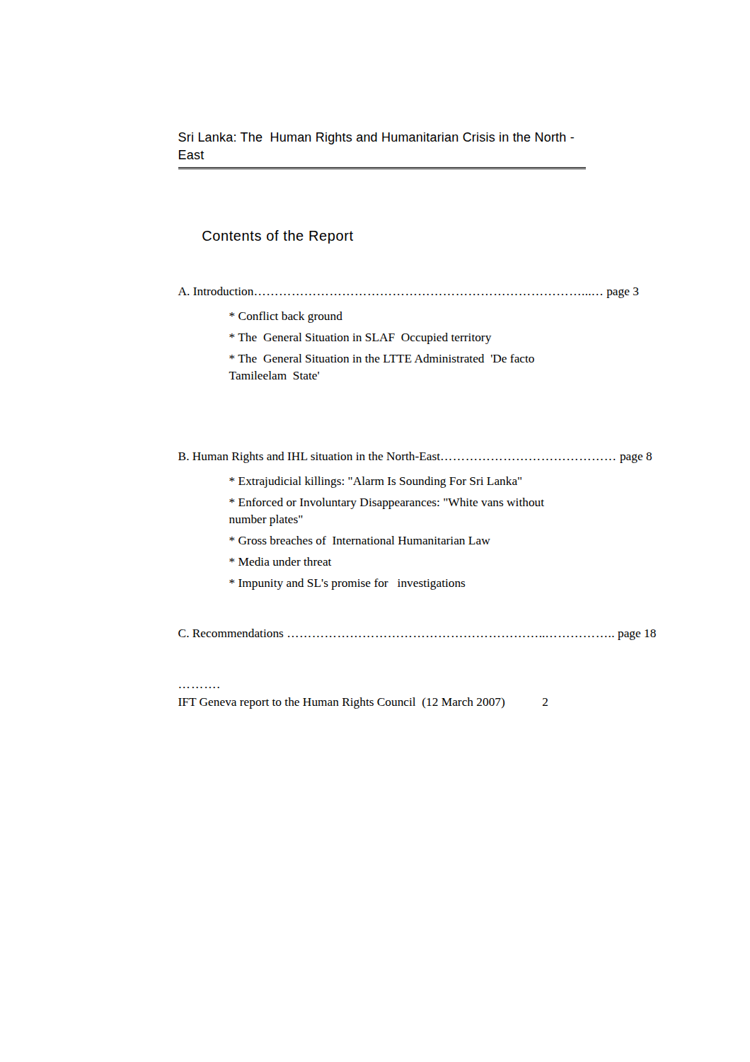Sri Lanka: The Human Rights and Humanitarian Crisis in the North - East
Contents of the Report
A. Introduction……………………………………………………………………...… page 3
Conflict back ground
The General Situation in SLAF Occupied territory
The General Situation in the LTTE Administrated 'De facto Tamileelam State'
B. Human Rights and IHL situation in the North-East…………………………………… page 8
Extrajudicial killings: "Alarm Is Sounding For Sri Lanka"
Enforced or Involuntary Disappearances: "White vans without number plates"
Gross breaches of International Humanitarian Law
Media under threat
Impunity and SL's promise for investigations
C. Recommendations ……………………………………………………..…………….. page 18
……….
IFT Geneva report to the Human Rights Council (12 March 2007) 2